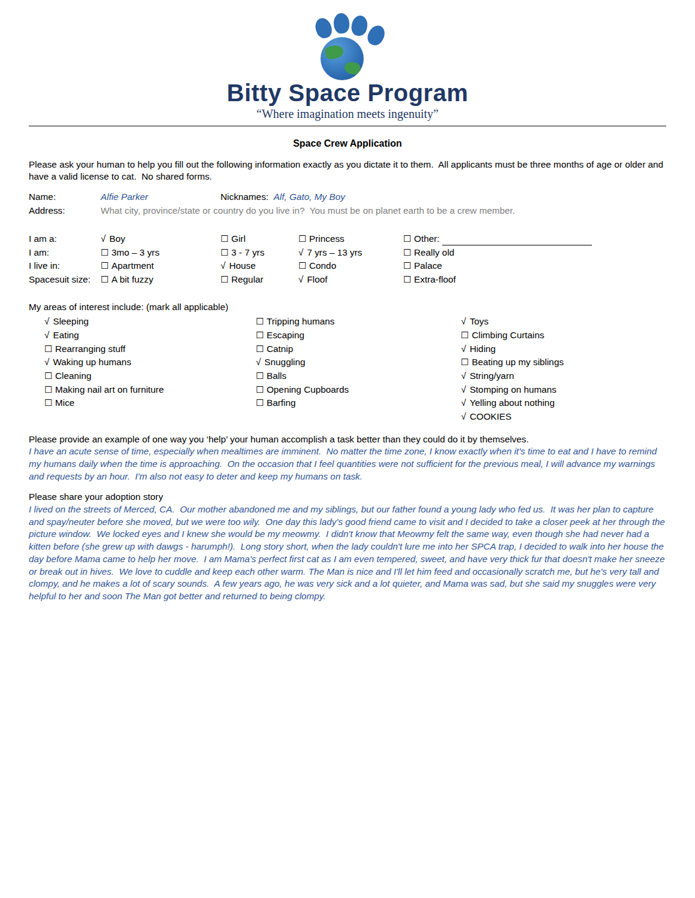Bitty Space Program
“Where imagination meets ingenuity”
Space Crew Application
Please ask your human to help you fill out the following information exactly as you dictate it to them. All applicants must be three months of age or older and have a valid license to cat. No shared forms.
| Name: | Alfie Parker | Nicknames: Alf, Gato, My Boy |
| Address: | What city, province/state or country do you live in? You must be on planet earth to be a crew member. |
| I am a: | Boy | Girl | Princess | Other: |
| I am: | 3mo – 3 yrs | 3 - 7 yrs | 7 yrs – 13 yrs | Really old |
| I live in: | Apartment | House | Condo | Palace |
| Spacesuit size: | A bit fuzzy | Regular | Floof | Extra-floof |
My areas of interest include: (mark all applicable)
Sleeping
Eating
Rearranging stuff
Waking up humans
Cleaning
Making nail art on furniture
Mice
Tripping humans
Escaping
Catnip
Snuggling
Balls
Opening Cupboards
Barfing
Toys
Climbing Curtains
Hiding
Beating up my siblings
String/yarn
Stomping on humans
Yelling about nothing
COOKIES
Please provide an example of one way you ‘help’ your human accomplish a task better than they could do it by themselves.
I have an acute sense of time, especially when mealtimes are imminent. No matter the time zone, I know exactly when it's time to eat and I have to remind my humans daily when the time is approaching. On the occasion that I feel quantities were not sufficient for the previous meal, I will advance my warnings and requests by an hour. I'm also not easy to deter and keep my humans on task.
Please share your adoption story
I lived on the streets of Merced, CA. Our mother abandoned me and my siblings, but our father found a young lady who fed us. It was her plan to capture and spay/neuter before she moved, but we were too wily. One day this lady's good friend came to visit and I decided to take a closer peek at her through the picture window. We locked eyes and I knew she would be my meowmy. I didn't know that Meowmy felt the same way, even though she had never had a kitten before (she grew up with dawgs - harumph!). Long story short, when the lady couldn't lure me into her SPCA trap, I decided to walk into her house the day before Mama came to help her move. I am Mama's perfect first cat as I am even tempered, sweet, and have very thick fur that doesn't make her sneeze or break out in hives. We love to cuddle and keep each other warm. The Man is nice and I'll let him feed and occasionally scratch me, but he's very tall and clompy, and he makes a lot of scary sounds. A few years ago, he was very sick and a lot quieter, and Mama was sad, but she said my snuggles were very helpful to her and soon The Man got better and returned to being clompy.